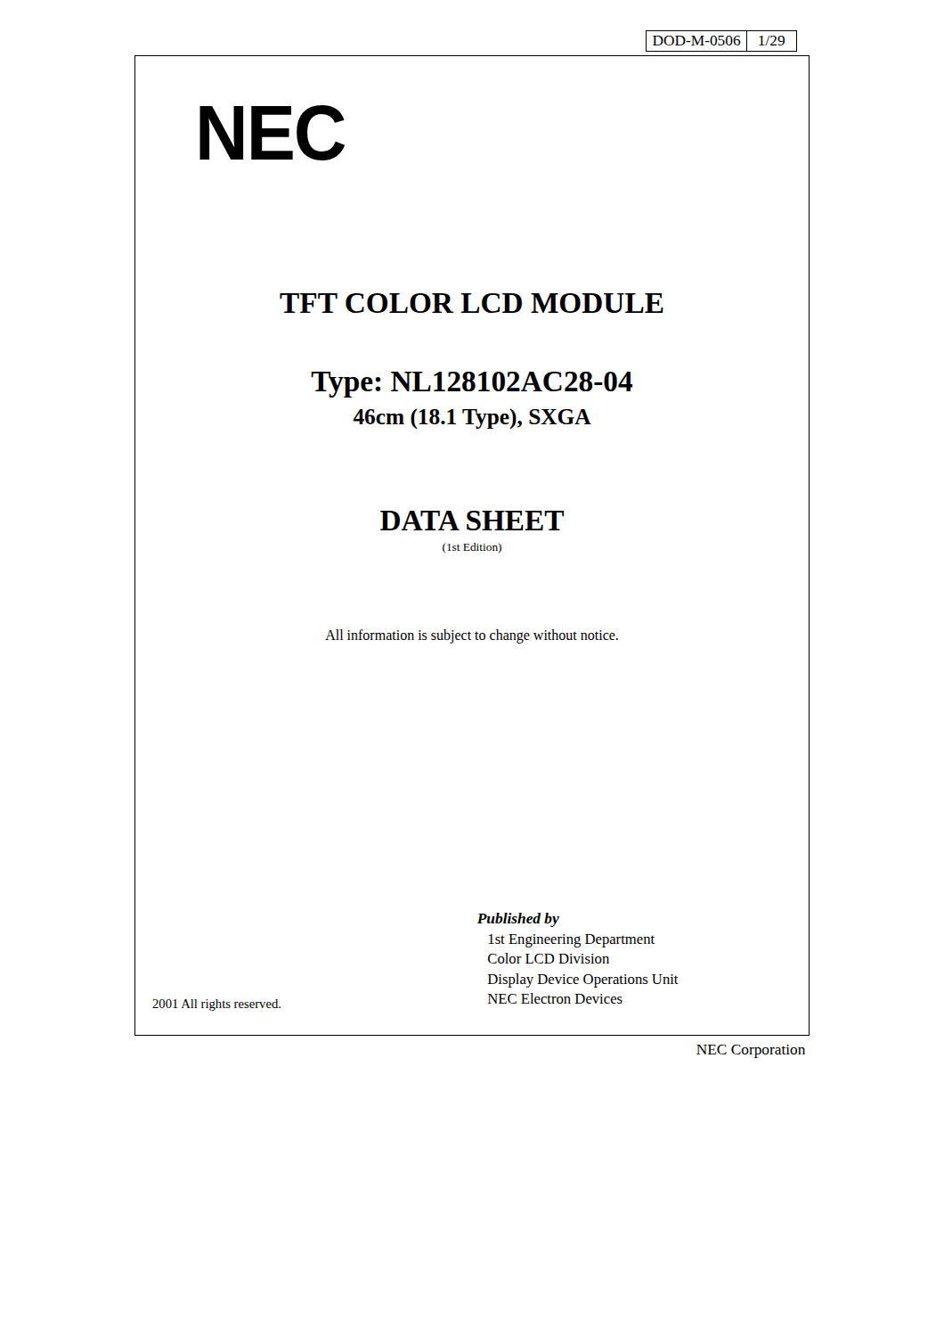DOD-M-0506
1/29
NEC
TFT COLOR LCD MODULE
Type: NL128102AC28-04
46cm (18.1 Type), SXGA
DATA SHEET
(1st Edition)
All information is subject to change without notice.
Published by
1st Engineering Department
Color LCD Division
Display Device Operations Unit
NEC Electron Devices
2001 All rights reserved.
NEC Corporation